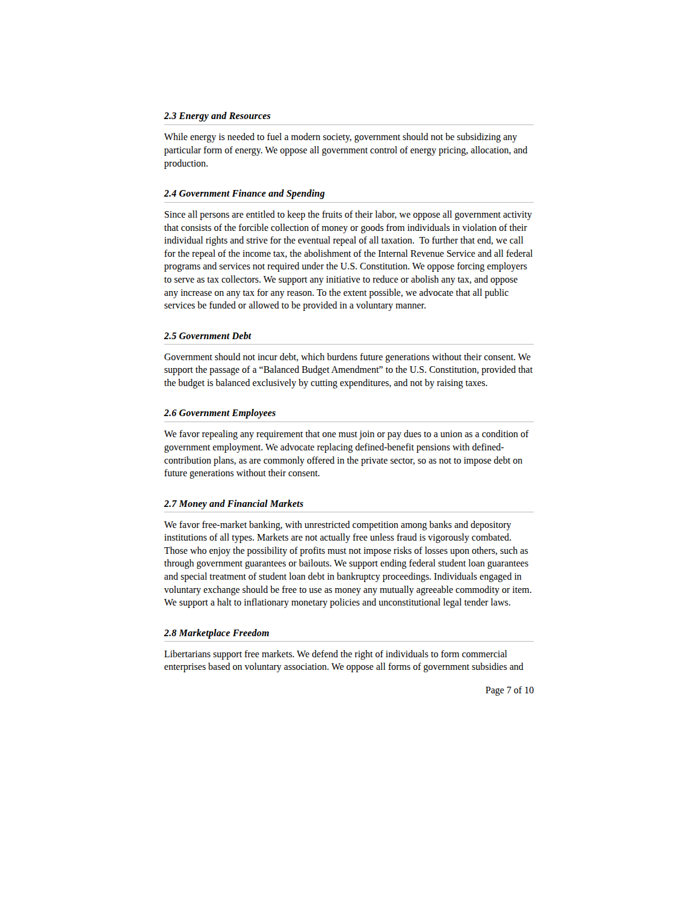2.3 Energy and Resources
While energy is needed to fuel a modern society, government should not be subsidizing any particular form of energy. We oppose all government control of energy pricing, allocation, and production.
2.4 Government Finance and Spending
Since all persons are entitled to keep the fruits of their labor, we oppose all government activity that consists of the forcible collection of money or goods from individuals in violation of their individual rights and strive for the eventual repeal of all taxation. To further that end, we call for the repeal of the income tax, the abolishment of the Internal Revenue Service and all federal programs and services not required under the U.S. Constitution. We oppose forcing employers to serve as tax collectors. We support any initiative to reduce or abolish any tax, and oppose any increase on any tax for any reason. To the extent possible, we advocate that all public services be funded or allowed to be provided in a voluntary manner.
2.5 Government Debt
Government should not incur debt, which burdens future generations without their consent. We support the passage of a “Balanced Budget Amendment” to the U.S. Constitution, provided that the budget is balanced exclusively by cutting expenditures, and not by raising taxes.
2.6 Government Employees
We favor repealing any requirement that one must join or pay dues to a union as a condition of government employment. We advocate replacing defined-benefit pensions with defined-contribution plans, as are commonly offered in the private sector, so as not to impose debt on future generations without their consent.
2.7 Money and Financial Markets
We favor free-market banking, with unrestricted competition among banks and depository institutions of all types. Markets are not actually free unless fraud is vigorously combated. Those who enjoy the possibility of profits must not impose risks of losses upon others, such as through government guarantees or bailouts. We support ending federal student loan guarantees and special treatment of student loan debt in bankruptcy proceedings. Individuals engaged in voluntary exchange should be free to use as money any mutually agreeable commodity or item. We support a halt to inflationary monetary policies and unconstitutional legal tender laws.
2.8 Marketplace Freedom
Libertarians support free markets. We defend the right of individuals to form commercial enterprises based on voluntary association. We oppose all forms of government subsidies and
Page 7 of 10